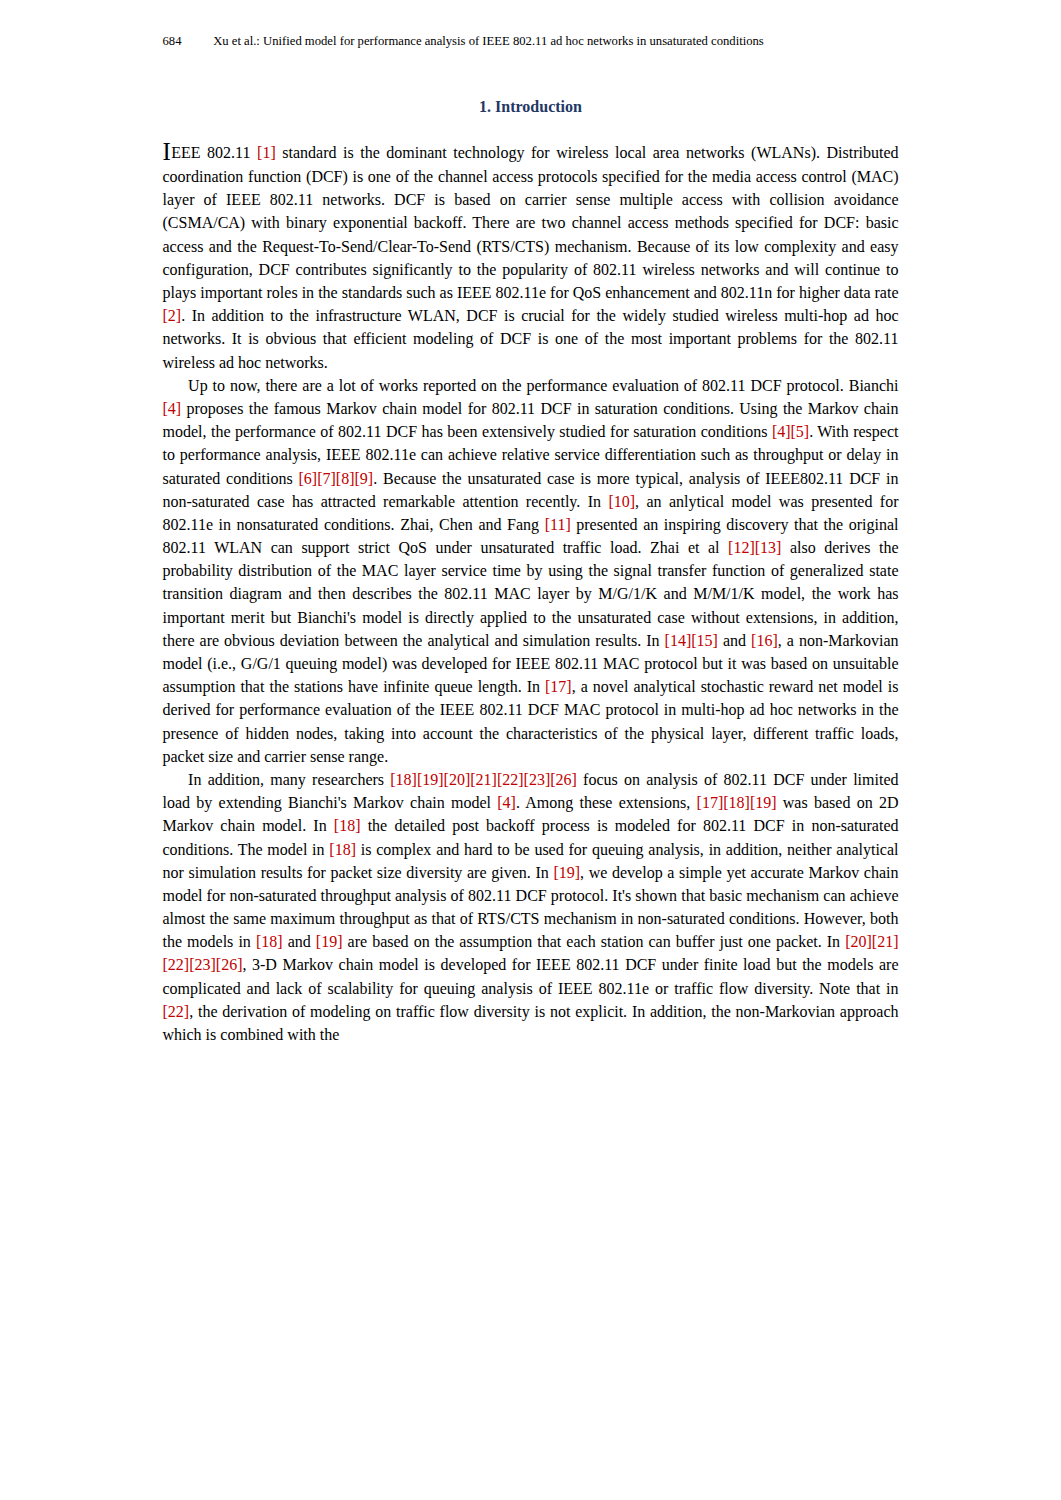684 Xu et al.: Unified model for performance analysis of IEEE 802.11 ad hoc networks in unsaturated conditions
1. Introduction
IEEE 802.11 [1] standard is the dominant technology for wireless local area networks (WLANs). Distributed coordination function (DCF) is one of the channel access protocols specified for the media access control (MAC) layer of IEEE 802.11 networks. DCF is based on carrier sense multiple access with collision avoidance (CSMA/CA) with binary exponential backoff. There are two channel access methods specified for DCF: basic access and the Request-To-Send/Clear-To-Send (RTS/CTS) mechanism. Because of its low complexity and easy configuration, DCF contributes significantly to the popularity of 802.11 wireless networks and will continue to plays important roles in the standards such as IEEE 802.11e for QoS enhancement and 802.11n for higher data rate [2]. In addition to the infrastructure WLAN, DCF is crucial for the widely studied wireless multi-hop ad hoc networks. It is obvious that efficient modeling of DCF is one of the most important problems for the 802.11 wireless ad hoc networks.
Up to now, there are a lot of works reported on the performance evaluation of 802.11 DCF protocol. Bianchi [4] proposes the famous Markov chain model for 802.11 DCF in saturation conditions. Using the Markov chain model, the performance of 802.11 DCF has been extensively studied for saturation conditions [4][5]. With respect to performance analysis, IEEE 802.11e can achieve relative service differentiation such as throughput or delay in saturated conditions [6][7][8][9]. Because the unsaturated case is more typical, analysis of IEEE802.11 DCF in non-saturated case has attracted remarkable attention recently. In [10], an anlytical model was presented for 802.11e in nonsaturated conditions. Zhai, Chen and Fang [11] presented an inspiring discovery that the original 802.11 WLAN can support strict QoS under unsaturated traffic load. Zhai et al [12][13] also derives the probability distribution of the MAC layer service time by using the signal transfer function of generalized state transition diagram and then describes the 802.11 MAC layer by M/G/1/K and M/M/1/K model, the work has important merit but Bianchi's model is directly applied to the unsaturated case without extensions, in addition, there are obvious deviation between the analytical and simulation results. In [14][15] and [16], a non-Markovian model (i.e., G/G/1 queuing model) was developed for IEEE 802.11 MAC protocol but it was based on unsuitable assumption that the stations have infinite queue length. In [17], a novel analytical stochastic reward net model is derived for performance evaluation of the IEEE 802.11 DCF MAC protocol in multi-hop ad hoc networks in the presence of hidden nodes, taking into account the characteristics of the physical layer, different traffic loads, packet size and carrier sense range.
In addition, many researchers [18][19][20][21][22][23][26] focus on analysis of 802.11 DCF under limited load by extending Bianchi's Markov chain model [4]. Among these extensions, [17][18][19] was based on 2D Markov chain model. In [18] the detailed post backoff process is modeled for 802.11 DCF in non-saturated conditions. The model in [18] is complex and hard to be used for queuing analysis, in addition, neither analytical nor simulation results for packet size diversity are given. In [19], we develop a simple yet accurate Markov chain model for non-saturated throughput analysis of 802.11 DCF protocol. It's shown that basic mechanism can achieve almost the same maximum throughput as that of RTS/CTS mechanism in non-saturated conditions. However, both the models in [18] and [19] are based on the assumption that each station can buffer just one packet. In [20][21][22][23][26], 3-D Markov chain model is developed for IEEE 802.11 DCF under finite load but the models are complicated and lack of scalability for queuing analysis of IEEE 802.11e or traffic flow diversity. Note that in [22], the derivation of modeling on traffic flow diversity is not explicit. In addition, the non-Markovian approach which is combined with the